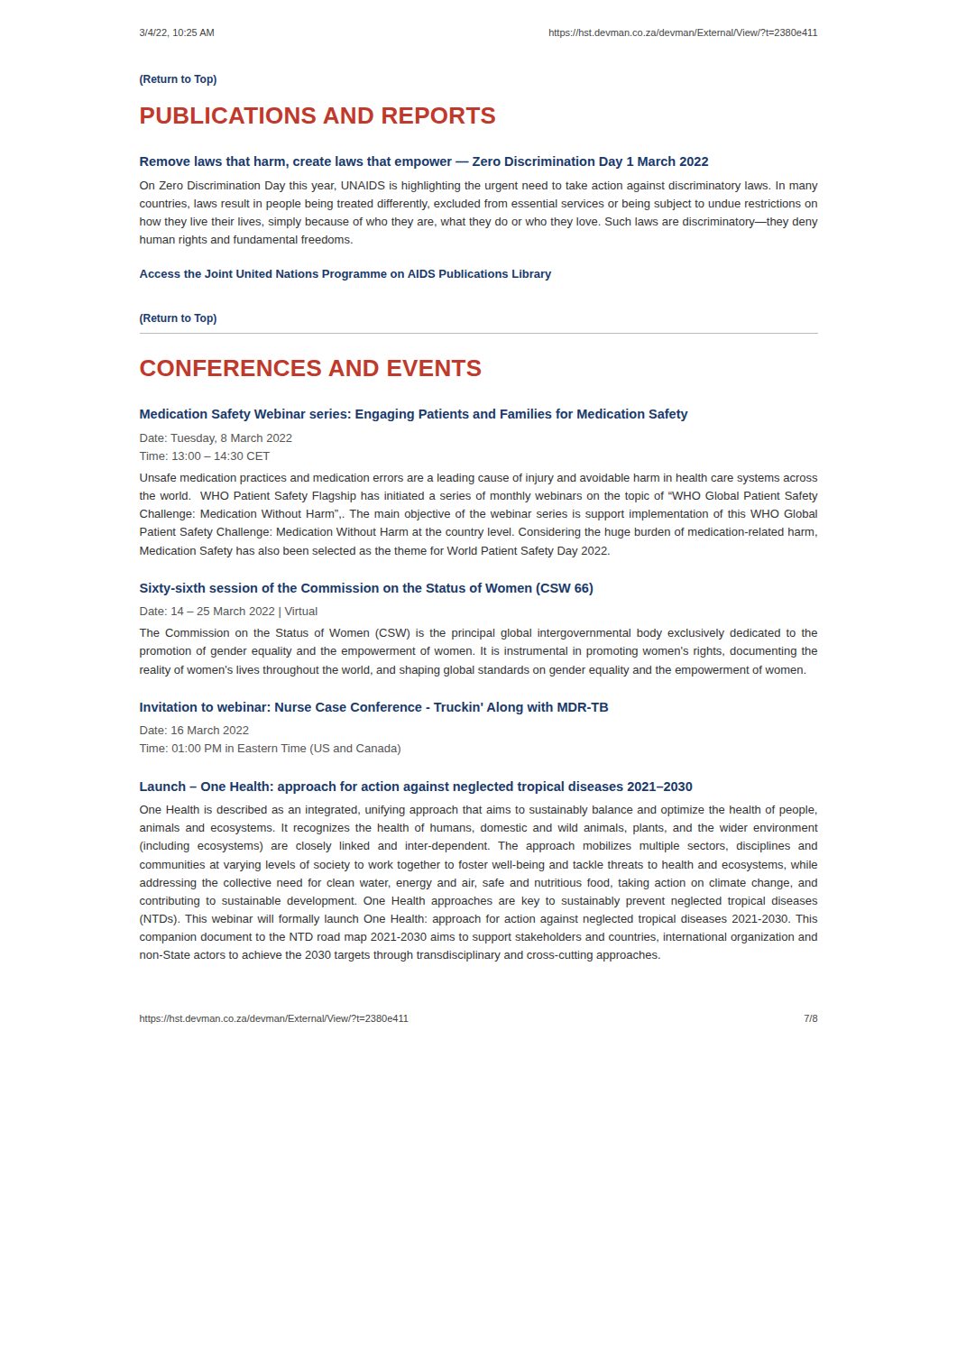3/4/22, 10:25 AM https://hst.devman.co.za/devman/External/View/?t=2380e411
(Return to Top)
PUBLICATIONS AND REPORTS
Remove laws that harm, create laws that empower — Zero Discrimination Day 1 March 2022
On Zero Discrimination Day this year, UNAIDS is highlighting the urgent need to take action against discriminatory laws. In many countries, laws result in people being treated differently, excluded from essential services or being subject to undue restrictions on how they live their lives, simply because of who they are, what they do or who they love. Such laws are discriminatory—they deny human rights and fundamental freedoms.
Access the Joint United Nations Programme on AIDS Publications Library
(Return to Top)
CONFERENCES AND EVENTS
Medication Safety Webinar series: Engaging Patients and Families for Medication Safety
Date: Tuesday, 8 March 2022
Time: 13:00 – 14:30 CET
Unsafe medication practices and medication errors are a leading cause of injury and avoidable harm in health care systems across the world. WHO Patient Safety Flagship has initiated a series of monthly webinars on the topic of “WHO Global Patient Safety Challenge: Medication Without Harm”,. The main objective of the webinar series is support implementation of this WHO Global Patient Safety Challenge: Medication Without Harm at the country level. Considering the huge burden of medication-related harm, Medication Safety has also been selected as the theme for World Patient Safety Day 2022.
Sixty-sixth session of the Commission on the Status of Women (CSW 66)
Date: 14 – 25 March 2022 | Virtual
The Commission on the Status of Women (CSW) is the principal global intergovernmental body exclusively dedicated to the promotion of gender equality and the empowerment of women. It is instrumental in promoting women's rights, documenting the reality of women's lives throughout the world, and shaping global standards on gender equality and the empowerment of women.
Invitation to webinar: Nurse Case Conference - Truckin' Along with MDR-TB
Date: 16 March 2022
Time: 01:00 PM in Eastern Time (US and Canada)
Launch – One Health: approach for action against neglected tropical diseases 2021–2030
One Health is described as an integrated, unifying approach that aims to sustainably balance and optimize the health of people, animals and ecosystems. It recognizes the health of humans, domestic and wild animals, plants, and the wider environment (including ecosystems) are closely linked and inter-dependent. The approach mobilizes multiple sectors, disciplines and communities at varying levels of society to work together to foster well-being and tackle threats to health and ecosystems, while addressing the collective need for clean water, energy and air, safe and nutritious food, taking action on climate change, and contributing to sustainable development. One Health approaches are key to sustainably prevent neglected tropical diseases (NTDs). This webinar will formally launch One Health: approach for action against neglected tropical diseases 2021-2030. This companion document to the NTD road map 2021-2030 aims to support stakeholders and countries, international organization and non-State actors to achieve the 2030 targets through transdisciplinary and cross-cutting approaches.
https://hst.devman.co.za/devman/External/View/?t=2380e411 7/8